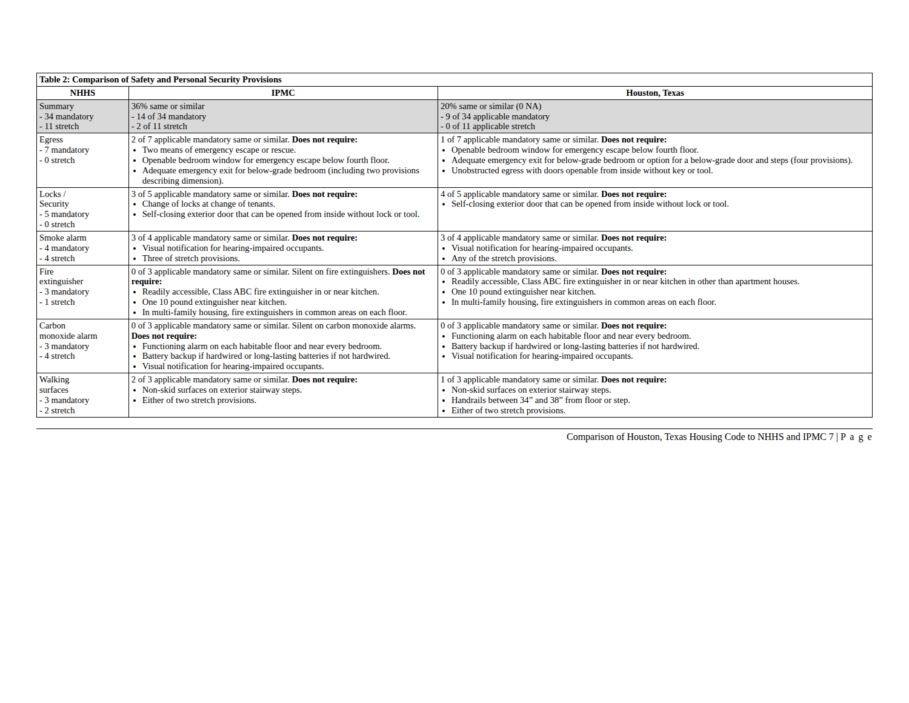| Table 2: Comparison of Safety and Personal Security Provisions |
| NHHS | IPMC | Houston, Texas |
| Summary - 34 mandatory - 11 stretch | 36% same or similar - 14 of 34 mandatory - 2 of 11 stretch | 20% same or similar (0 NA) - 9 of 34 applicable mandatory - 0 of 11 applicable stretch |
| Egress - 7 mandatory - 0 stretch | 2 of 7 applicable mandatory same or similar. Does not require: Two means of emergency escape or rescue. Openable bedroom window for emergency escape below fourth floor. Adequate emergency exit for below-grade bedroom (including two provisions describing dimension). | 1 of 7 applicable mandatory same or similar. Does not require: Openable bedroom window for emergency escape below fourth floor. Adequate emergency exit for below-grade bedroom or option for a below-grade door and steps (four provisions). Unobstructed egress with doors openable from inside without key or tool. |
| Locks / Security - 5 mandatory - 0 stretch | 3 of 5 applicable mandatory same or similar. Does not require: Change of locks at change of tenants. Self-closing exterior door that can be opened from inside without lock or tool. | 4 of 5 applicable mandatory same or similar. Does not require: Self-closing exterior door that can be opened from inside without lock or tool. |
| Smoke alarm - 4 mandatory - 4 stretch | 3 of 4 applicable mandatory same or similar. Does not require: Visual notification for hearing-impaired occupants. Three of stretch provisions. | 3 of 4 applicable mandatory same or similar. Does not require: Visual notification for hearing-impaired occupants. Any of the stretch provisions. |
| Fire extinguisher - 3 mandatory - 1 stretch | 0 of 3 applicable mandatory same or similar. Silent on fire extinguishers. Does not require: Readily accessible, Class ABC fire extinguisher in or near kitchen. One 10 pound extinguisher near kitchen. In multi-family housing, fire extinguishers in common areas on each floor. | 0 of 3 applicable mandatory same or similar. Does not require: Readily accessible, Class ABC fire extinguisher in or near kitchen in other than apartment houses. One 10 pound extinguisher near kitchen. In multi-family housing, fire extinguishers in common areas on each floor. |
| Carbon monoxide alarm - 3 mandatory - 4 stretch | 0 of 3 applicable mandatory same or similar. Silent on carbon monoxide alarms. Does not require: Functioning alarm on each habitable floor and near every bedroom. Battery backup if hardwired or long-lasting batteries if not hardwired. Visual notification for hearing-impaired occupants. | 0 of 3 applicable mandatory same or similar. Does not require: Functioning alarm on each habitable floor and near every bedroom. Battery backup if hardwired or long-lasting batteries if not hardwired. Visual notification for hearing-impaired occupants. |
| Walking surfaces - 3 mandatory - 2 stretch | 2 of 3 applicable mandatory same or similar. Does not require: Non-skid surfaces on exterior stairway steps. Either of two stretch provisions. | 1 of 3 applicable mandatory same or similar. Does not require: Non-skid surfaces on exterior stairway steps. Handrails between 34” and 38” from floor or step. Either of two stretch provisions. |
Comparison of Houston, Texas Housing Code to NHHS and IPMC 7 | P a g e